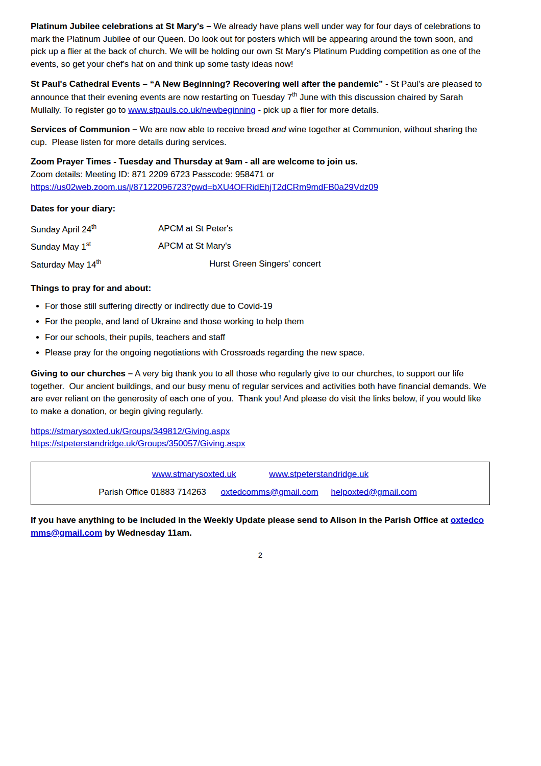Platinum Jubilee celebrations at St Mary's – We already have plans well under way for four days of celebrations to mark the Platinum Jubilee of our Queen. Do look out for posters which will be appearing around the town soon, and pick up a flier at the back of church. We will be holding our own St Mary's Platinum Pudding competition as one of the events, so get your chef's hat on and think up some tasty ideas now!
St Paul's Cathedral Events – “A New Beginning? Recovering well after the pandemic” - St Paul's are pleased to announce that their evening events are now restarting on Tuesday 7th June with this discussion chaired by Sarah Mullally. To register go to www.stpauls.co.uk/newbeginning - pick up a flier for more details.
Services of Communion – We are now able to receive bread and wine together at Communion, without sharing the cup. Please listen for more details during services.
Zoom Prayer Times - Tuesday and Thursday at 9am - all are welcome to join us.
Zoom details: Meeting ID: 871 2209 6723 Passcode: 958471 or
https://us02web.zoom.us/j/87122096723?pwd=bXU4OFRidEhjT2dCRm9mdFB0a29Vdz09
Dates for your diary:
| Sunday April 24 th | APCM at St Peter's |
| Sunday May 1 st | APCM at St Mary's |
| Saturday May 14 th | Hurst Green Singers' concert |
Things to pray for and about:
For those still suffering directly or indirectly due to Covid-19
For the people, and land of Ukraine and those working to help them
For our schools, their pupils, teachers and staff
Please pray for the ongoing negotiations with Crossroads regarding the new space.
Giving to our churches – A very big thank you to all those who regularly give to our churches, to support our life together. Our ancient buildings, and our busy menu of regular services and activities both have financial demands. We are ever reliant on the generosity of each one of you. Thank you! And please do visit the links below, if you would like to make a donation, or begin giving regularly.
https://stmarysoxted.uk/Groups/349812/Giving.aspx
https://stpeterstandridge.uk/Groups/350057/Giving.aspx
www.stmarysoxted.uk www.stpeterstandridge.uk
Parish Office 01883 714263 oxtedcomms@gmail.com helpoxted@gmail.com
If you have anything to be included in the Weekly Update please send to Alison in the Parish Office at oxtedcomms@gmail.com by Wednesday 11am.
2